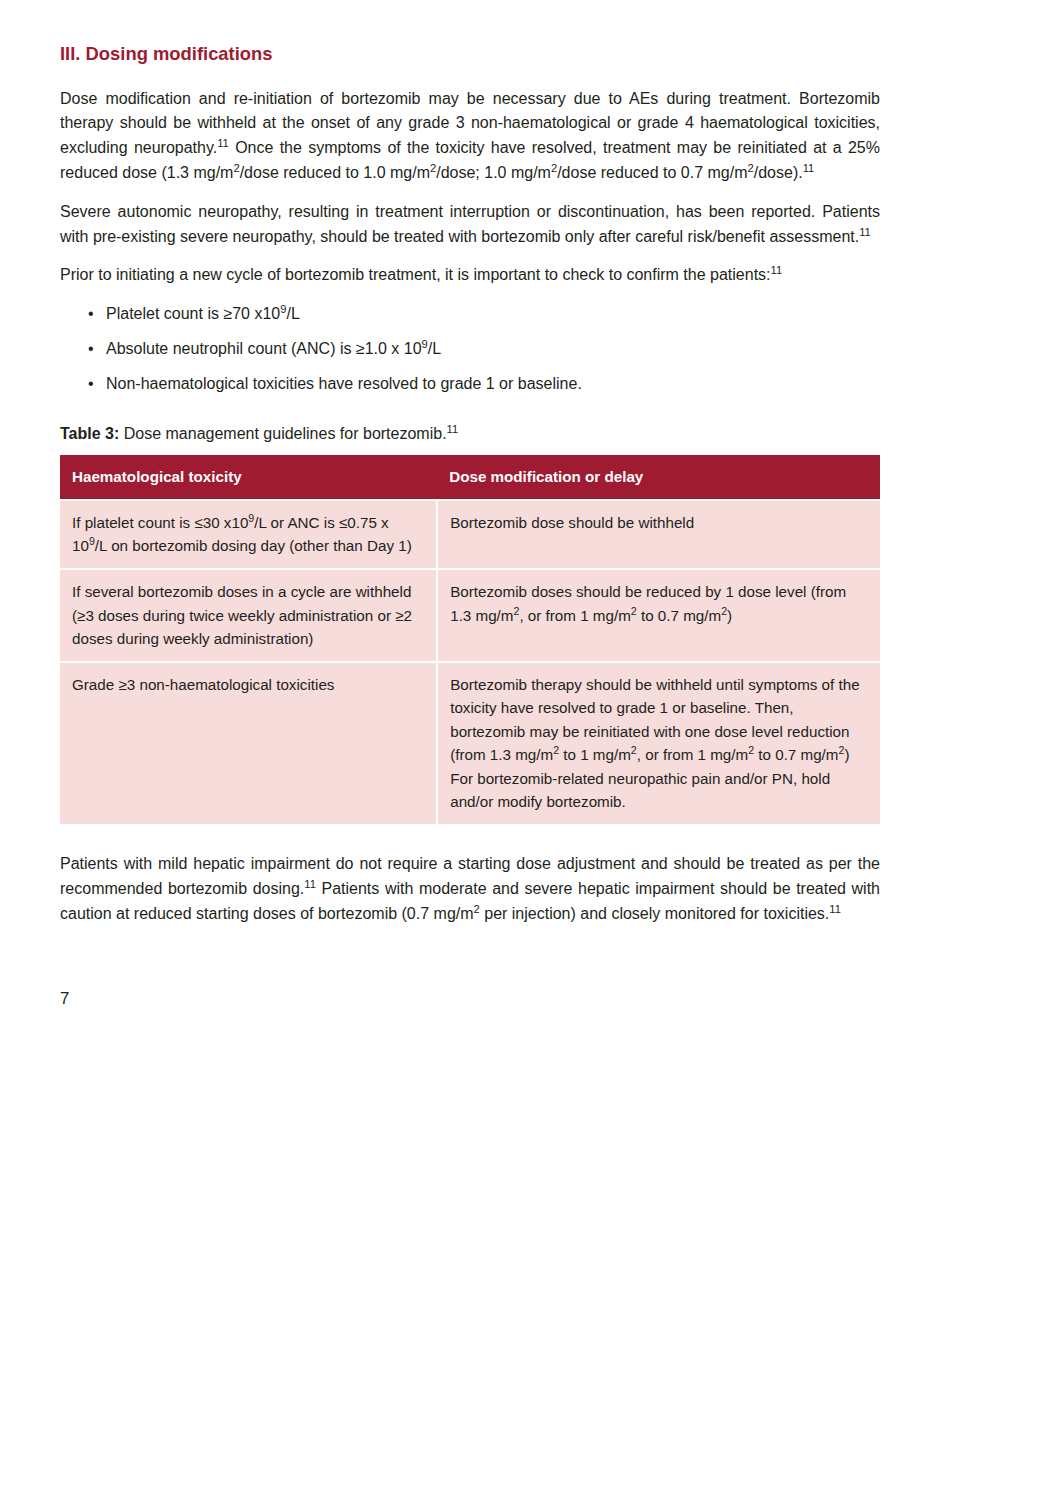III. Dosing modifications
Dose modification and re-initiation of bortezomib may be necessary due to AEs during treatment. Bortezomib therapy should be withheld at the onset of any grade 3 non-haematological or grade 4 haematological toxicities, excluding neuropathy.11 Once the symptoms of the toxicity have resolved, treatment may be reinitiated at a 25% reduced dose (1.3 mg/m2/dose reduced to 1.0 mg/m2/dose; 1.0 mg/m2/dose reduced to 0.7 mg/m2/dose).11
Severe autonomic neuropathy, resulting in treatment interruption or discontinuation, has been reported. Patients with pre-existing severe neuropathy, should be treated with bortezomib only after careful risk/benefit assessment.11
Prior to initiating a new cycle of bortezomib treatment, it is important to check to confirm the patients:11
Platelet count is ≥70 x109/L
Absolute neutrophil count (ANC) is ≥1.0 x 109/L
Non-haematological toxicities have resolved to grade 1 or baseline.
Table 3: Dose management guidelines for bortezomib.11
| Haematological toxicity | Dose modification or delay |
| --- | --- |
| If platelet count is ≤30 x10 9 /L or ANC is ≤0.75 x 10 9 /L on bortezomib dosing day (other than Day 1) | Bortezomib dose should be withheld |
| If several bortezomib doses in a cycle are withheld (≥3 doses during twice weekly administration or ≥2 doses during weekly administration) | Bortezomib doses should be reduced by 1 dose level (from 1.3 mg/m 2 , or from 1 mg/m 2 to 0.7 mg/m 2 ) |
| Grade ≥3 non-haematological toxicities | Bortezomib therapy should be withheld until symptoms of the toxicity have resolved to grade 1 or baseline. Then, bortezomib may be reinitiated with one dose level reduction (from 1.3 mg/m 2 to 1 mg/m 2 , or from 1 mg/m 2 to 0.7 mg/m 2 ) For bortezomib-related neuropathic pain and/or PN, hold and/or modify bortezomib. |
Patients with mild hepatic impairment do not require a starting dose adjustment and should be treated as per the recommended bortezomib dosing.11 Patients with moderate and severe hepatic impairment should be treated with caution at reduced starting doses of bortezomib (0.7 mg/m2 per injection) and closely monitored for toxicities.11
7